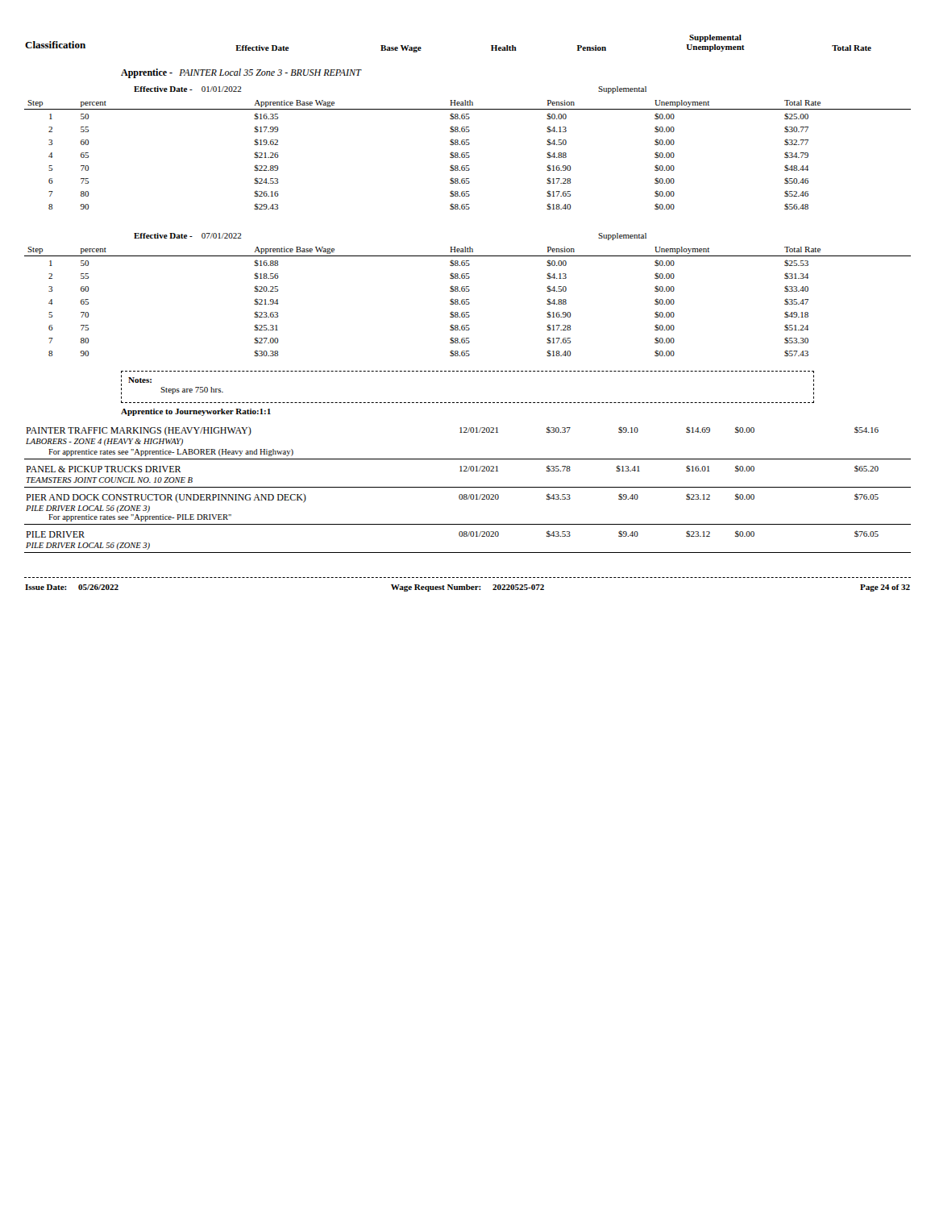| Classification | Effective Date | Base Wage | Health | Pension | Supplemental Unemployment | Total Rate |
Apprentice - PAINTER Local 35 Zone 3 - BRUSH REPAINT
| | / Effective Date - 01/01/2022 / / Supplemental / / |
| Step | percent | Apprentice Base Wage | Health | Pension | Unemployment | Total Rate |
| --- | --- | --- | --- | --- | --- | --- |
| 1 | 50 | $16.35 | $8.65 | $0.00 | $0.00 | $25.00 |
| 2 | 55 | $17.99 | $8.65 | $4.13 | $0.00 | $30.77 |
| 3 | 60 | $19.62 | $8.65 | $4.50 | $0.00 | $32.77 |
| 4 | 65 | $21.26 | $8.65 | $4.88 | $0.00 | $34.79 |
| 5 | 70 | $22.89 | $8.65 | $16.90 | $0.00 | $48.44 |
| 6 | 75 | $24.53 | $8.65 | $17.28 | $0.00 | $50.46 |
| 7 | 80 | $26.16 | $8.65 | $17.65 | $0.00 | $52.46 |
| 8 | 90 | $29.43 | $8.65 | $18.40 | $0.00 | $56.48 |
| | / Effective Date - 07/01/2022 / / Supplemental / / |
| Step | percent | Apprentice Base Wage | Health | Pension | Unemployment | Total Rate |
| --- | --- | --- | --- | --- | --- | --- |
| 1 | 50 | $16.88 | $8.65 | $0.00 | $0.00 | $25.53 |
| 2 | 55 | $18.56 | $8.65 | $4.13 | $0.00 | $31.34 |
| 3 | 60 | $20.25 | $8.65 | $4.50 | $0.00 | $33.40 |
| 4 | 65 | $21.94 | $8.65 | $4.88 | $0.00 | $35.47 |
| 5 | 70 | $23.63 | $8.65 | $16.90 | $0.00 | $49.18 |
| 6 | 75 | $25.31 | $8.65 | $17.28 | $0.00 | $51.24 |
| 7 | 80 | $27.00 | $8.65 | $17.65 | $0.00 | $53.30 |
| 8 | 90 | $30.38 | $8.65 | $18.40 | $0.00 | $57.43 |
Notes:
Steps are 750 hrs.
Apprentice to Journeyworker Ratio:1:1
| PAINTER TRAFFIC MARKINGS (HEAVY/HIGHWAY) LABORERS - ZONE 4 (HEAVY & HIGHWAY) | 12/01/2021 | $30.37 | $9.10 | $14.69 | $0.00 | $54.16 |
| For apprentice rates see "Apprentice- LABORER (Heavy and Highway) | |
| PANEL & PICKUP TRUCKS DRIVER TEAMSTERS JOINT COUNCIL NO. 10 ZONE B | 12/01/2021 | $35.78 | $13.41 | $16.01 | $0.00 | $65.20 |
| PIER AND DOCK CONSTRUCTOR (UNDERPINNING AND DECK) PILE DRIVER LOCAL 56 (ZONE 3) For apprentice rates see "Apprentice- PILE DRIVER" | 08/01/2020 | $43.53 | $9.40 | $23.12 | $0.00 | $76.05 |
| PILE DRIVER PILE DRIVER LOCAL 56 (ZONE 3) | 08/01/2020 | $43.53 | $9.40 | $23.12 | $0.00 | $76.05 |
| Issue Date: 05/26/2022 | Wage Request Number: 20220525-072 | Page 24 of 32 |